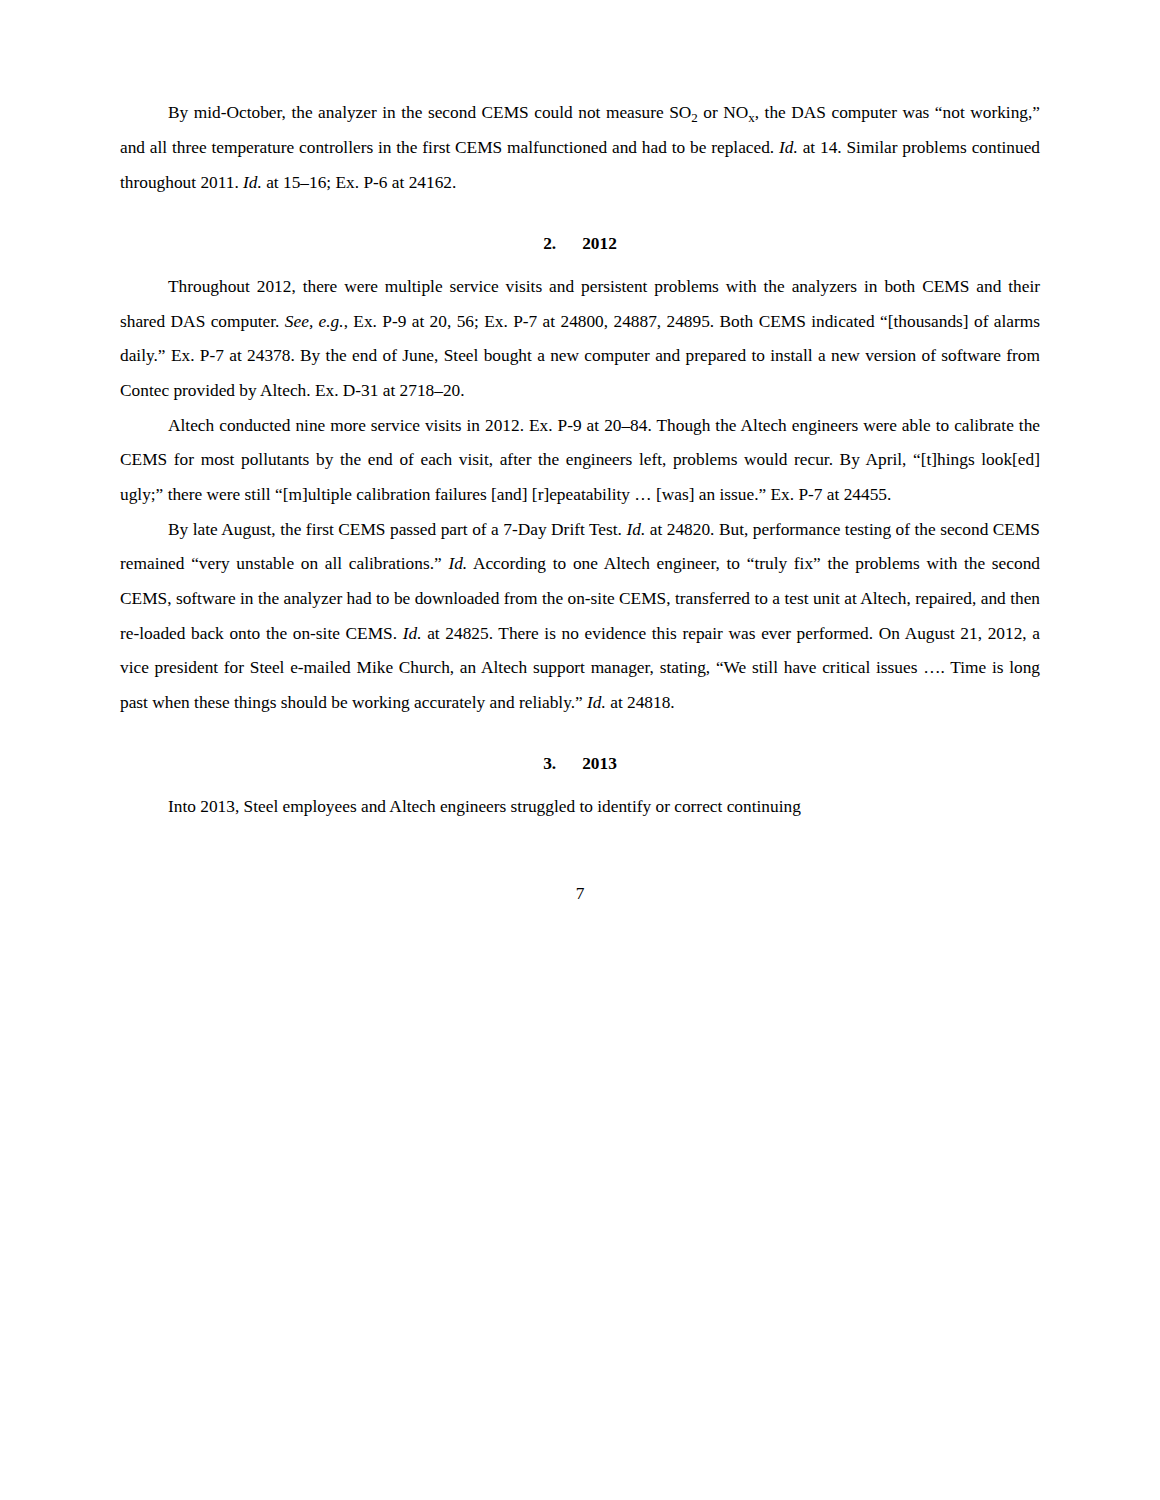By mid-October, the analyzer in the second CEMS could not measure SO2 or NOx, the DAS computer was “not working,” and all three temperature controllers in the first CEMS malfunctioned and had to be replaced. Id. at 14. Similar problems continued throughout 2011. Id. at 15–16; Ex. P-6 at 24162.
2. 2012
Throughout 2012, there were multiple service visits and persistent problems with the analyzers in both CEMS and their shared DAS computer. See, e.g., Ex. P-9 at 20, 56; Ex. P-7 at 24800, 24887, 24895. Both CEMS indicated “[thousands] of alarms daily.” Ex. P-7 at 24378. By the end of June, Steel bought a new computer and prepared to install a new version of software from Contec provided by Altech. Ex. D-31 at 2718–20.
Altech conducted nine more service visits in 2012. Ex. P-9 at 20–84. Though the Altech engineers were able to calibrate the CEMS for most pollutants by the end of each visit, after the engineers left, problems would recur. By April, “[t]hings look[ed] ugly;” there were still “[m]ultiple calibration failures [and] [r]epeatability … [was] an issue.” Ex. P-7 at 24455.
By late August, the first CEMS passed part of a 7-Day Drift Test. Id. at 24820. But, performance testing of the second CEMS remained “very unstable on all calibrations.” Id. According to one Altech engineer, to “truly fix” the problems with the second CEMS, software in the analyzer had to be downloaded from the on-site CEMS, transferred to a test unit at Altech, repaired, and then re-loaded back onto the on-site CEMS. Id. at 24825. There is no evidence this repair was ever performed. On August 21, 2012, a vice president for Steel e-mailed Mike Church, an Altech support manager, stating, “We still have critical issues …. Time is long past when these things should be working accurately and reliably.” Id. at 24818.
3. 2013
Into 2013, Steel employees and Altech engineers struggled to identify or correct continuing
7